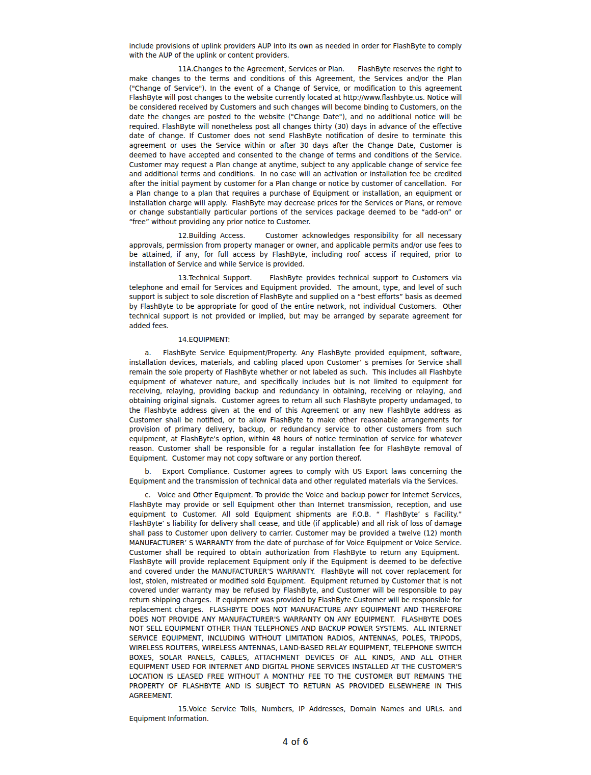include provisions of uplink providers AUP into its own as needed in order for FlashByte to comply with the AUP of the uplink or content providers.
11A. Changes to the Agreement, Services or Plan. FlashByte reserves the right to make changes to the terms and conditions of this Agreement, the Services and/or the Plan ("Change of Service"). In the event of a Change of Service, or modification to this agreement FlashByte will post changes to the website currently located at http://www.flashbyte.us. Notice will be considered received by Customers and such changes will become binding to Customers, on the date the changes are posted to the website ("Change Date"), and no additional notice will be required. FlashByte will nonetheless post all changes thirty (30) days in advance of the effective date of change. If Customer does not send FlashByte notification of desire to terminate this agreement or uses the Service within or after 30 days after the Change Date, Customer is deemed to have accepted and consented to the change of terms and conditions of the Service. Customer may request a Plan change at anytime, subject to any applicable change of service fee and additional terms and conditions. In no case will an activation or installation fee be credited after the initial payment by customer for a Plan change or notice by customer of cancellation. For a Plan change to a plan that requires a purchase of Equipment or installation, an equipment or installation charge will apply. FlashByte may decrease prices for the Services or Plans, or remove or change substantially particular portions of the services package deemed to be “add-on” or “free” without providing any prior notice to Customer.
12. Building Access. Customer acknowledges responsibility for all necessary approvals, permission from property manager or owner, and applicable permits and/or use fees to be attained, if any, for full access by FlashByte, including roof access if required, prior to installation of Service and while Service is provided.
13. Technical Support. FlashByte provides technical support to Customers via telephone and email for Services and Equipment provided. The amount, type, and level of such support is subject to sole discretion of FlashByte and supplied on a “best efforts” basis as deemed by FlashByte to be appropriate for good of the entire network, not individual Customers. Other technical support is not provided or implied, but may be arranged by separate agreement for added fees.
14. EQUIPMENT:
a. FlashByte Service Equipment/Property. Any FlashByte provided equipment, software, installation devices, materials, and cabling placed upon Customer’ s premises for Service shall remain the sole property of FlashByte whether or not labeled as such. This includes all Flashbyte equipment of whatever nature, and specifically includes but is not limited to equipment for receiving, relaying, providing backup and redundancy in obtaining, receiving or relaying, and obtaining original signals. Customer agrees to return all such FlashByte property undamaged, to the Flashbyte address given at the end of this Agreement or any new FlashByte address as Customer shall be notified, or to allow FlashByte to make other reasonable arrangements for provision of primary delivery, backup, or redundancy service to other customers from such equipment, at FlashByte's option, within 48 hours of notice termination of service for whatever reason. Customer shall be responsible for a regular installation fee for FlashByte removal of Equipment. Customer may not copy software or any portion thereof.
b. Export Compliance. Customer agrees to comply with US Export laws concerning the Equipment and the transmission of technical data and other regulated materials via the Services.
c. Voice and Other Equipment. To provide the Voice and backup power for Internet Services, FlashByte may provide or sell Equipment other than Internet transmission, reception, and use equipment to Customer. All sold Equipment shipments are F.O.B. “ FlashByte’ s Facility.” FlashByte’ s liability for delivery shall cease, and title (if applicable) and all risk of loss of damage shall pass to Customer upon delivery to carrier. Customer may be provided a twelve (12) month MANUFACTURER’ S WARRANTY from the date of purchase of for Voice Equipment or Voice Service. Customer shall be required to obtain authorization from FlashByte to return any Equipment. FlashByte will provide replacement Equipment only if the Equipment is deemed to be defective and covered under the MANUFACTURER’S WARRANTY. FlashByte will not cover replacement for lost, stolen, mistreated or modified sold Equipment. Equipment returned by Customer that is not covered under warranty may be refused by FlashByte, and Customer will be responsible to pay return shipping charges. If equipment was provided by FlashByte Customer will be responsible for replacement charges. FLASHBYTE DOES NOT MANUFACTURE ANY EQUIPMENT AND THEREFORE DOES NOT PROVIDE ANY MANUFACTURER'S WARRANTY ON ANY EQUIPMENT. FLASHBYTE DOES NOT SELL EQUIPMENT OTHER THAN TELEPHONES AND BACKUP POWER SYSTEMS. ALL INTERNET SERVICE EQUIPMENT, INCLUDING WITHOUT LIMITATION RADIOS, ANTENNAS, POLES, TRIPODS, WIRELESS ROUTERS, WIRELESS ANTENNAS, LAND-BASED RELAY EQUIPMENT, TELEPHONE SWITCH BOXES, SOLAR PANELS, CABLES, ATTACHMENT DEVICES OF ALL KINDS, AND ALL OTHER EQUIPMENT USED FOR INTERNET AND DIGITAL PHONE SERVICES INSTALLED AT THE CUSTOMER'S LOCATION IS LEASED FREE WITHOUT A MONTHLY FEE TO THE CUSTOMER BUT REMAINS THE PROPERTY OF FLASHBYTE AND IS SUBJECT TO RETURN AS PROVIDED ELSEWHERE IN THIS AGREEMENT.
15. Voice Service Tolls, Numbers, IP Addresses, Domain Names and URLs. and Equipment Information.
4 of 6